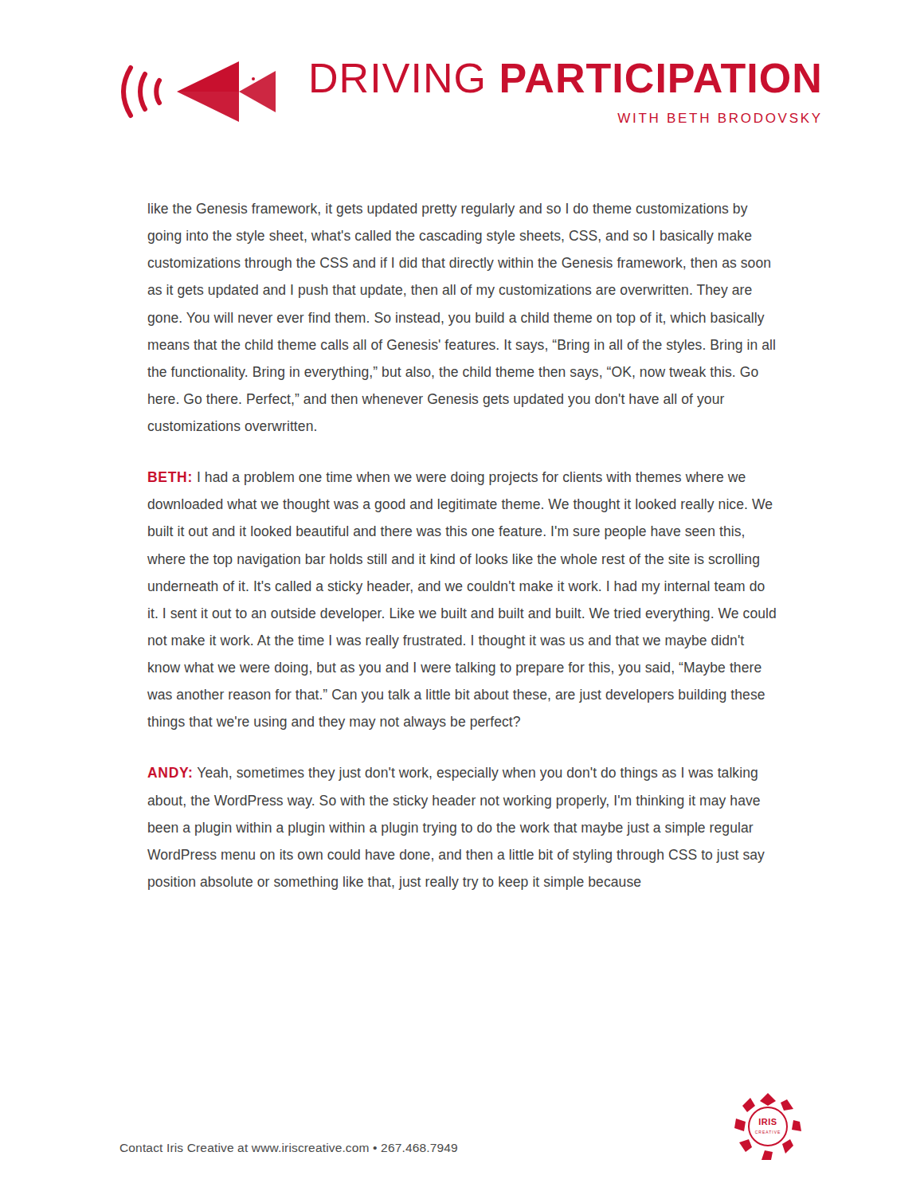Driving Participation logo mark
DRIVING PARTICIPATION
WITH BETH BRODOVSKY
like the Genesis framework, it gets updated pretty regularly and so I do theme customizations by going into the style sheet, what's called the cascading style sheets, CSS, and so I basically make customizations through the CSS and if I did that directly within the Genesis framework, then as soon as it gets updated and I push that update, then all of my customizations are overwritten. They are gone. You will never ever find them. So instead, you build a child theme on top of it, which basically means that the child theme calls all of Genesis' features. It says, “Bring in all of the styles. Bring in all the functionality. Bring in everything,” but also, the child theme then says, “OK, now tweak this. Go here. Go there. Perfect,” and then whenever Genesis gets updated you don't have all of your customizations overwritten.
BETH: I had a problem one time when we were doing projects for clients with themes where we downloaded what we thought was a good and legitimate theme. We thought it looked really nice. We built it out and it looked beautiful and there was this one feature. I'm sure people have seen this, where the top navigation bar holds still and it kind of looks like the whole rest of the site is scrolling underneath of it. It's called a sticky header, and we couldn't make it work. I had my internal team do it. I sent it out to an outside developer. Like we built and built and built. We tried everything. We could not make it work. At the time I was really frustrated. I thought it was us and that we maybe didn't know what we were doing, but as you and I were talking to prepare for this, you said, “Maybe there was another reason for that.” Can you talk a little bit about these, are just developers building these things that we're using and they may not always be perfect?
ANDY: Yeah, sometimes they just don't work, especially when you don't do things as I was talking about, the WordPress way. So with the sticky header not working properly, I'm thinking it may have been a plugin within a plugin within a plugin trying to do the work that maybe just a simple regular WordPress menu on its own could have done, and then a little bit of styling through CSS to just say position absolute or something like that, just really try to keep it simple because
Contact Iris Creative at www.iriscreative.com • 267.468.7949
Iris Creative logo IRIS CREATIVE